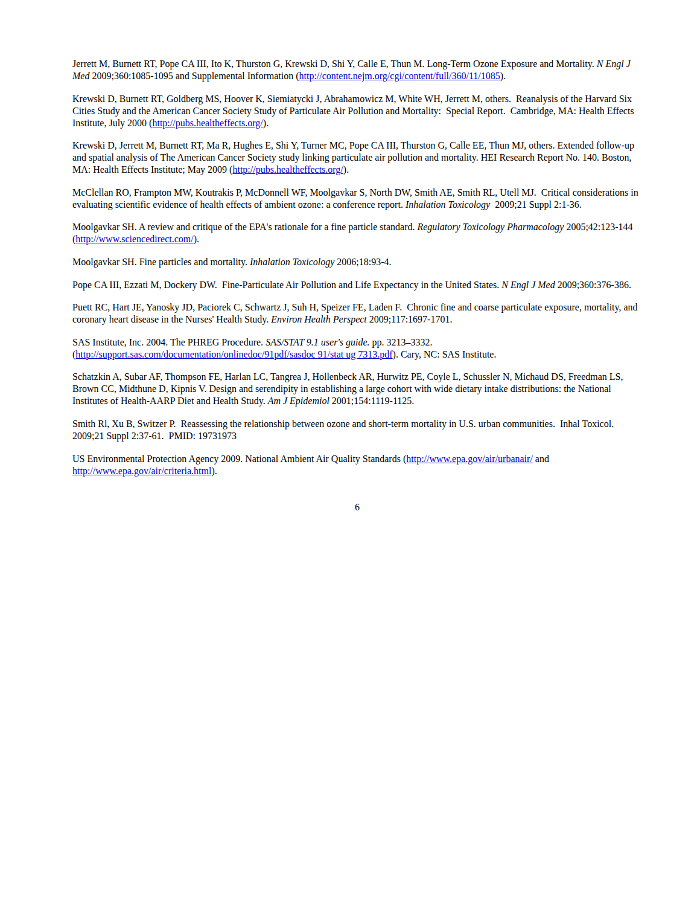Jerrett M, Burnett RT, Pope CA III, Ito K, Thurston G, Krewski D, Shi Y, Calle E, Thun M. Long-Term Ozone Exposure and Mortality. N Engl J Med 2009;360:1085-1095 and Supplemental Information (http://content.nejm.org/cgi/content/full/360/11/1085).
Krewski D, Burnett RT, Goldberg MS, Hoover K, Siemiatycki J, Abrahamowicz M, White WH, Jerrett M, others. Reanalysis of the Harvard Six Cities Study and the American Cancer Society Study of Particulate Air Pollution and Mortality: Special Report. Cambridge, MA: Health Effects Institute, July 2000 (http://pubs.healtheffects.org/).
Krewski D, Jerrett M, Burnett RT, Ma R, Hughes E, Shi Y, Turner MC, Pope CA III, Thurston G, Calle EE, Thun MJ, others. Extended follow-up and spatial analysis of The American Cancer Society study linking particulate air pollution and mortality. HEI Research Report No. 140. Boston, MA: Health Effects Institute; May 2009 (http://pubs.healtheffects.org/).
McClellan RO, Frampton MW, Koutrakis P, McDonnell WF, Moolgavkar S, North DW, Smith AE, Smith RL, Utell MJ. Critical considerations in evaluating scientific evidence of health effects of ambient ozone: a conference report. Inhalation Toxicology 2009;21 Suppl 2:1-36.
Moolgavkar SH. A review and critique of the EPA's rationale for a fine particle standard. Regulatory Toxicology Pharmacology 2005;42:123-144 (http://www.sciencedirect.com/).
Moolgavkar SH. Fine particles and mortality. Inhalation Toxicology 2006;18:93-4.
Pope CA III, Ezzati M, Dockery DW. Fine-Particulate Air Pollution and Life Expectancy in the United States. N Engl J Med 2009;360:376-386.
Puett RC, Hart JE, Yanosky JD, Paciorek C, Schwartz J, Suh H, Speizer FE, Laden F. Chronic fine and coarse particulate exposure, mortality, and coronary heart disease in the Nurses' Health Study. Environ Health Perspect 2009;117:1697-1701.
SAS Institute, Inc. 2004. The PHREG Procedure. SAS/STAT 9.1 user's guide. pp. 3213–3332. (http://support.sas.com/documentation/onlinedoc/91pdf/sasdoc 91/stat ug 7313.pdf). Cary, NC: SAS Institute.
Schatzkin A, Subar AF, Thompson FE, Harlan LC, Tangrea J, Hollenbeck AR, Hurwitz PE, Coyle L, Schussler N, Michaud DS, Freedman LS, Brown CC, Midthune D, Kipnis V. Design and serendipity in establishing a large cohort with wide dietary intake distributions: the National Institutes of Health-AARP Diet and Health Study. Am J Epidemiol 2001;154:1119-1125.
Smith Rl, Xu B, Switzer P. Reassessing the relationship between ozone and short-term mortality in U.S. urban communities. Inhal Toxicol. 2009;21 Suppl 2:37-61. PMID: 19731973
US Environmental Protection Agency 2009. National Ambient Air Quality Standards (http://www.epa.gov/air/urbanair/ and http://www.epa.gov/air/criteria.html).
6